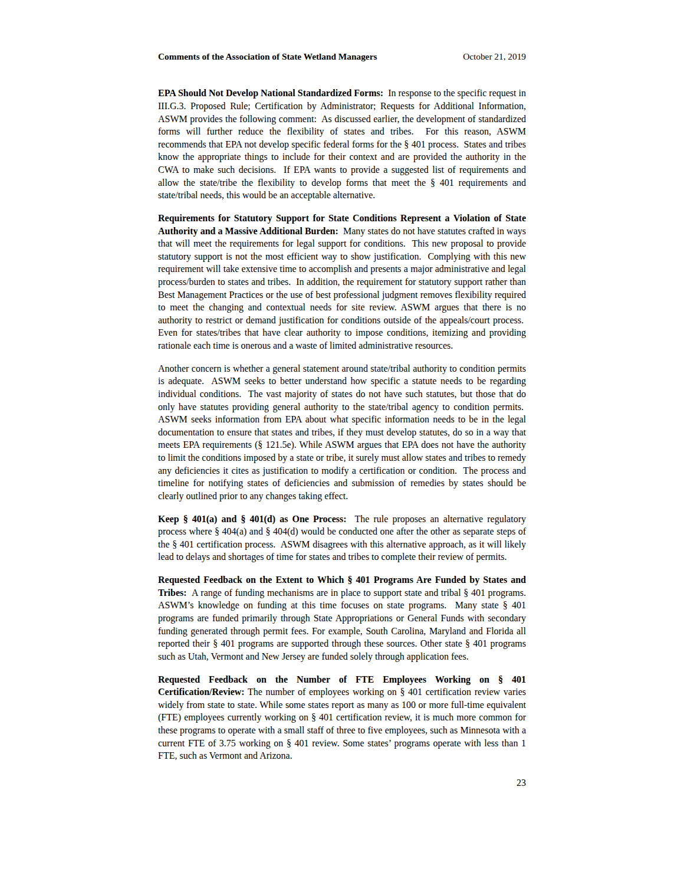Comments of the Association of State Wetland Managers
October 21, 2019
EPA Should Not Develop National Standardized Forms: In response to the specific request in III.G.3. Proposed Rule; Certification by Administrator; Requests for Additional Information, ASWM provides the following comment: As discussed earlier, the development of standardized forms will further reduce the flexibility of states and tribes. For this reason, ASWM recommends that EPA not develop specific federal forms for the § 401 process. States and tribes know the appropriate things to include for their context and are provided the authority in the CWA to make such decisions. If EPA wants to provide a suggested list of requirements and allow the state/tribe the flexibility to develop forms that meet the § 401 requirements and state/tribal needs, this would be an acceptable alternative.
Requirements for Statutory Support for State Conditions Represent a Violation of State Authority and a Massive Additional Burden: Many states do not have statutes crafted in ways that will meet the requirements for legal support for conditions. This new proposal to provide statutory support is not the most efficient way to show justification. Complying with this new requirement will take extensive time to accomplish and presents a major administrative and legal process/burden to states and tribes. In addition, the requirement for statutory support rather than Best Management Practices or the use of best professional judgment removes flexibility required to meet the changing and contextual needs for site review. ASWM argues that there is no authority to restrict or demand justification for conditions outside of the appeals/court process. Even for states/tribes that have clear authority to impose conditions, itemizing and providing rationale each time is onerous and a waste of limited administrative resources.
Another concern is whether a general statement around state/tribal authority to condition permits is adequate. ASWM seeks to better understand how specific a statute needs to be regarding individual conditions. The vast majority of states do not have such statutes, but those that do only have statutes providing general authority to the state/tribal agency to condition permits. ASWM seeks information from EPA about what specific information needs to be in the legal documentation to ensure that states and tribes, if they must develop statutes, do so in a way that meets EPA requirements (§ 121.5e). While ASWM argues that EPA does not have the authority to limit the conditions imposed by a state or tribe, it surely must allow states and tribes to remedy any deficiencies it cites as justification to modify a certification or condition. The process and timeline for notifying states of deficiencies and submission of remedies by states should be clearly outlined prior to any changes taking effect.
Keep § 401(a) and § 401(d) as One Process: The rule proposes an alternative regulatory process where § 404(a) and § 404(d) would be conducted one after the other as separate steps of the § 401 certification process. ASWM disagrees with this alternative approach, as it will likely lead to delays and shortages of time for states and tribes to complete their review of permits.
Requested Feedback on the Extent to Which § 401 Programs Are Funded by States and Tribes: A range of funding mechanisms are in place to support state and tribal § 401 programs. ASWM’s knowledge on funding at this time focuses on state programs. Many state § 401 programs are funded primarily through State Appropriations or General Funds with secondary funding generated through permit fees. For example, South Carolina, Maryland and Florida all reported their § 401 programs are supported through these sources. Other state § 401 programs such as Utah, Vermont and New Jersey are funded solely through application fees.
Requested Feedback on the Number of FTE Employees Working on § 401 Certification/Review: The number of employees working on § 401 certification review varies widely from state to state. While some states report as many as 100 or more full-time equivalent (FTE) employees currently working on § 401 certification review, it is much more common for these programs to operate with a small staff of three to five employees, such as Minnesota with a current FTE of 3.75 working on § 401 review. Some states’ programs operate with less than 1 FTE, such as Vermont and Arizona.
23